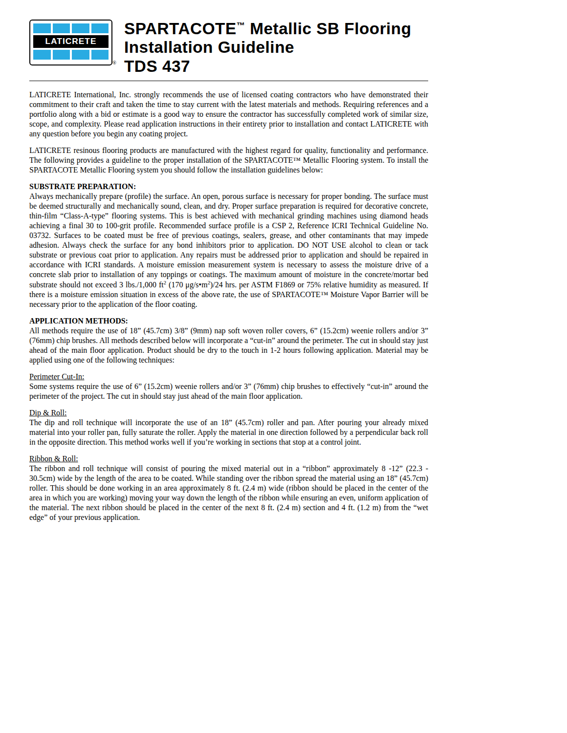LATICRETE
®
SPARTACOTE™ Metallic SB Flooring Installation Guideline
TDS 437
LATICRETE International, Inc. strongly recommends the use of licensed coating contractors who have demonstrated their commitment to their craft and taken the time to stay current with the latest materials and methods. Requiring references and a portfolio along with a bid or estimate is a good way to ensure the contractor has successfully completed work of similar size, scope, and complexity. Please read application instructions in their entirety prior to installation and contact LATICRETE with any question before you begin any coating project.
LATICRETE resinous flooring products are manufactured with the highest regard for quality, functionality and performance. The following provides a guideline to the proper installation of the SPARTACOTE™ Metallic Flooring system. To install the SPARTACOTE Metallic Flooring system you should follow the installation guidelines below:
Substrate Preparation:
Always mechanically prepare (profile) the surface. An open, porous surface is necessary for proper bonding. The surface must be deemed structurally and mechanically sound, clean, and dry. Proper surface preparation is required for decorative concrete, thin-film “Class-A-type” flooring systems. This is best achieved with mechanical grinding machines using diamond heads achieving a final 30 to 100-grit profile. Recommended surface profile is a CSP 2, Reference ICRI Technical Guideline No. 03732. Surfaces to be coated must be free of previous coatings, sealers, grease, and other contaminants that may impede adhesion. Always check the surface for any bond inhibitors prior to application. DO NOT USE alcohol to clean or tack substrate or previous coat prior to application. Any repairs must be addressed prior to application and should be repaired in accordance with ICRI standards. A moisture emission measurement system is necessary to assess the moisture drive of a concrete slab prior to installation of any toppings or coatings. The maximum amount of moisture in the concrete/mortar bed substrate should not exceed 3 lbs./1,000 ft2 (170 μg/s•m2)/24 hrs. per ASTM F1869 or 75% relative humidity as measured. If there is a moisture emission situation in excess of the above rate, the use of SPARTACOTE™ Moisture Vapor Barrier will be necessary prior to the application of the floor coating.
Application Methods:
All methods require the use of 18” (45.7cm) 3/8” (9mm) nap soft woven roller covers, 6” (15.2cm) weenie rollers and/or 3” (76mm) chip brushes. All methods described below will incorporate a “cut-in” around the perimeter. The cut in should stay just ahead of the main floor application. Product should be dry to the touch in 1-2 hours following application. Material may be applied using one of the following techniques:
Perimeter Cut-In:
Some systems require the use of 6” (15.2cm) weenie rollers and/or 3” (76mm) chip brushes to effectively “cut-in” around the perimeter of the project. The cut in should stay just ahead of the main floor application.
Dip & Roll:
The dip and roll technique will incorporate the use of an 18” (45.7cm) roller and pan. After pouring your already mixed material into your roller pan, fully saturate the roller. Apply the material in one direction followed by a perpendicular back roll in the opposite direction. This method works well if you’re working in sections that stop at a control joint.
Ribbon & Roll:
The ribbon and roll technique will consist of pouring the mixed material out in a “ribbon” approximately 8 -12” (22.3 - 30.5cm) wide by the length of the area to be coated. While standing over the ribbon spread the material using an 18” (45.7cm) roller. This should be done working in an area approximately 8 ft. (2.4 m) wide (ribbon should be placed in the center of the area in which you are working) moving your way down the length of the ribbon while ensuring an even, uniform application of the material. The next ribbon should be placed in the center of the next 8 ft. (2.4 m) section and 4 ft. (1.2 m) from the “wet edge” of your previous application.